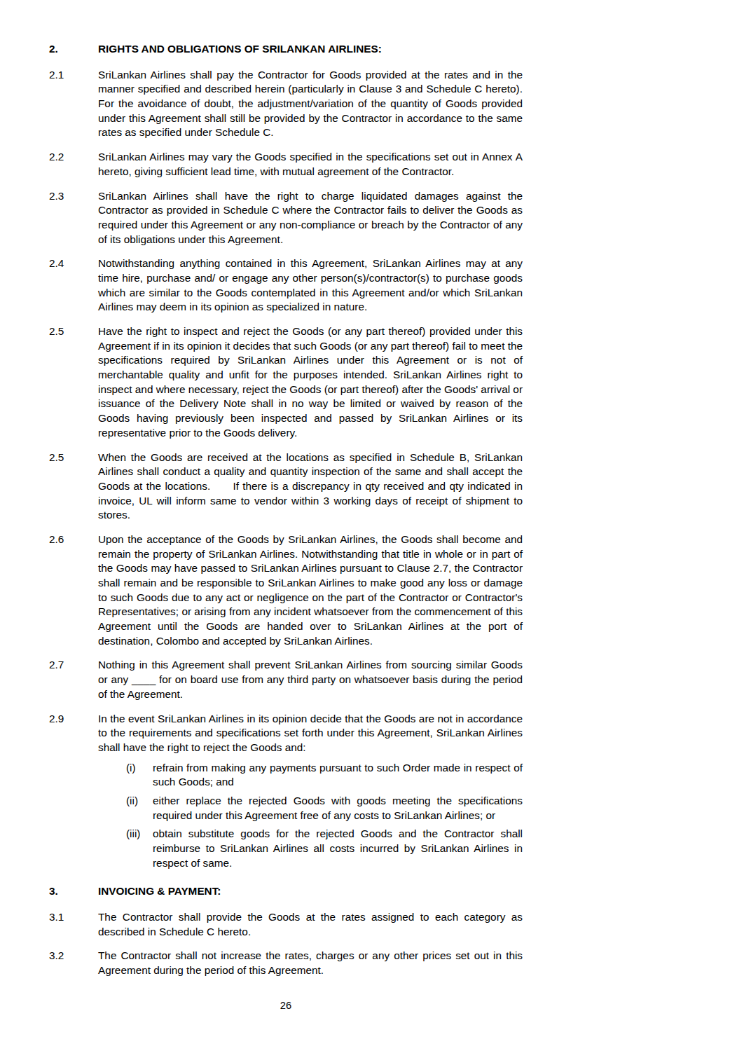2.
RIGHTS AND OBLIGATIONS OF SRILANKAN AIRLINES:
2.1
SriLankan Airlines shall pay the Contractor for Goods provided at the rates and in the manner specified and described herein (particularly in Clause 3 and Schedule C hereto). For the avoidance of doubt, the adjustment/variation of the quantity of Goods provided under this Agreement shall still be provided by the Contractor in accordance to the same rates as specified under Schedule C.
2.2
SriLankan Airlines may vary the Goods specified in the specifications set out in Annex A hereto, giving sufficient lead time, with mutual agreement of the Contractor.
2.3
SriLankan Airlines shall have the right to charge liquidated damages against the Contractor as provided in Schedule C where the Contractor fails to deliver the Goods as required under this Agreement or any non-compliance or breach by the Contractor of any of its obligations under this Agreement.
2.4
Notwithstanding anything contained in this Agreement, SriLankan Airlines may at any time hire, purchase and/ or engage any other person(s)/contractor(s) to purchase goods which are similar to the Goods contemplated in this Agreement and/or which SriLankan Airlines may deem in its opinion as specialized in nature.
2.5
Have the right to inspect and reject the Goods (or any part thereof) provided under this Agreement if in its opinion it decides that such Goods (or any part thereof) fail to meet the specifications required by SriLankan Airlines under this Agreement or is not of merchantable quality and unfit for the purposes intended. SriLankan Airlines right to inspect and where necessary, reject the Goods (or part thereof) after the Goods' arrival or issuance of the Delivery Note shall in no way be limited or waived by reason of the Goods having previously been inspected and passed by SriLankan Airlines or its representative prior to the Goods delivery.
2.5
When the Goods are received at the locations as specified in Schedule B, SriLankan Airlines shall conduct a quality and quantity inspection of the same and shall accept the Goods at the locations. If there is a discrepancy in qty received and qty indicated in invoice, UL will inform same to vendor within 3 working days of receipt of shipment to stores.
2.6
Upon the acceptance of the Goods by SriLankan Airlines, the Goods shall become and remain the property of SriLankan Airlines. Notwithstanding that title in whole or in part of the Goods may have passed to SriLankan Airlines pursuant to Clause 2.7, the Contractor shall remain and be responsible to SriLankan Airlines to make good any loss or damage to such Goods due to any act or negligence on the part of the Contractor or Contractor's Representatives; or arising from any incident whatsoever from the commencement of this Agreement until the Goods are handed over to SriLankan Airlines at the port of destination, Colombo and accepted by SriLankan Airlines.
2.7
Nothing in this Agreement shall prevent SriLankan Airlines from sourcing similar Goods or any ____ for on board use from any third party on whatsoever basis during the period of the Agreement.
2.9
In the event SriLankan Airlines in its opinion decide that the Goods are not in accordance to the requirements and specifications set forth under this Agreement, SriLankan Airlines shall have the right to reject the Goods and:
(i) refrain from making any payments pursuant to such Order made in respect of such Goods; and
(ii) either replace the rejected Goods with goods meeting the specifications required under this Agreement free of any costs to SriLankan Airlines; or
(iii) obtain substitute goods for the rejected Goods and the Contractor shall reimburse to SriLankan Airlines all costs incurred by SriLankan Airlines in respect of same.
3.
INVOICING & PAYMENT:
3.1
The Contractor shall provide the Goods at the rates assigned to each category as described in Schedule C hereto.
3.2
The Contractor shall not increase the rates, charges or any other prices set out in this Agreement during the period of this Agreement.
26